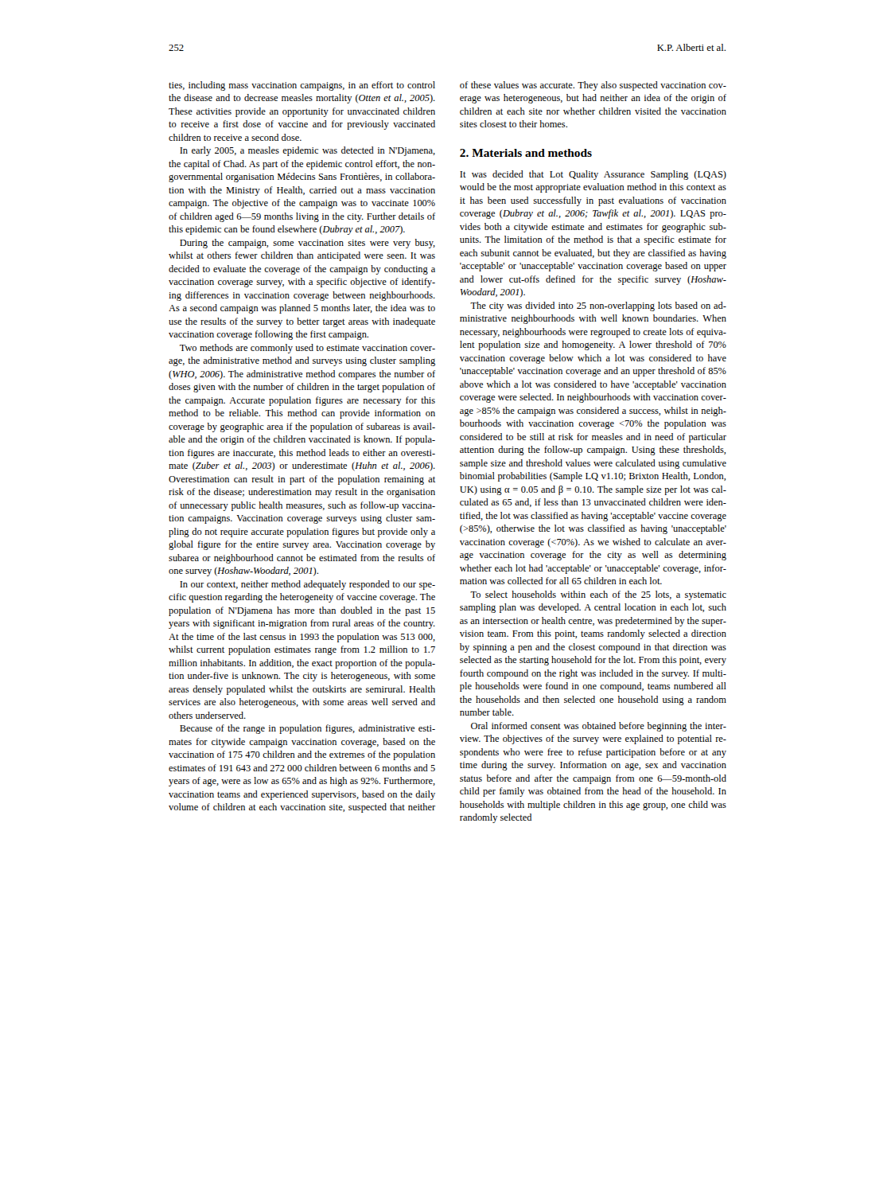252 K.P. Alberti et al.
ties, including mass vaccination campaigns, in an effort to control the disease and to decrease measles mortality (Otten et al., 2005). These activities provide an opportunity for unvaccinated children to receive a first dose of vaccine and for previously vaccinated children to receive a second dose.
In early 2005, a measles epidemic was detected in N'Djamena, the capital of Chad. As part of the epidemic control effort, the non-governmental organisation Médecins Sans Frontières, in collaboration with the Ministry of Health, carried out a mass vaccination campaign. The objective of the campaign was to vaccinate 100% of children aged 6—59 months living in the city. Further details of this epidemic can be found elsewhere (Dubray et al., 2007).
During the campaign, some vaccination sites were very busy, whilst at others fewer children than anticipated were seen. It was decided to evaluate the coverage of the campaign by conducting a vaccination coverage survey, with a specific objective of identifying differences in vaccination coverage between neighbourhoods. As a second campaign was planned 5 months later, the idea was to use the results of the survey to better target areas with inadequate vaccination coverage following the first campaign.
Two methods are commonly used to estimate vaccination coverage, the administrative method and surveys using cluster sampling (WHO, 2006). The administrative method compares the number of doses given with the number of children in the target population of the campaign. Accurate population figures are necessary for this method to be reliable. This method can provide information on coverage by geographic area if the population of subareas is available and the origin of the children vaccinated is known. If population figures are inaccurate, this method leads to either an overestimate (Zuber et al., 2003) or underestimate (Huhn et al., 2006). Overestimation can result in part of the population remaining at risk of the disease; underestimation may result in the organisation of unnecessary public health measures, such as follow-up vaccination campaigns. Vaccination coverage surveys using cluster sampling do not require accurate population figures but provide only a global figure for the entire survey area. Vaccination coverage by subarea or neighbourhood cannot be estimated from the results of one survey (Hoshaw-Woodard, 2001).
In our context, neither method adequately responded to our specific question regarding the heterogeneity of vaccine coverage. The population of N'Djamena has more than doubled in the past 15 years with significant in-migration from rural areas of the country. At the time of the last census in 1993 the population was 513 000, whilst current population estimates range from 1.2 million to 1.7 million inhabitants. In addition, the exact proportion of the population under-five is unknown. The city is heterogeneous, with some areas densely populated whilst the outskirts are semirural. Health services are also heterogeneous, with some areas well served and others underserved.
Because of the range in population figures, administrative estimates for citywide campaign vaccination coverage, based on the vaccination of 175 470 children and the extremes of the population estimates of 191 643 and 272 000 children between 6 months and 5 years of age, were as low as 65% and as high as 92%. Furthermore, vaccination teams and experienced supervisors, based on the daily volume of children at each vaccination site, suspected that neither of these values was accurate. They also suspected vaccination coverage was heterogeneous, but had neither an idea of the origin of children at each site nor whether children visited the vaccination sites closest to their homes.
2. Materials and methods
It was decided that Lot Quality Assurance Sampling (LQAS) would be the most appropriate evaluation method in this context as it has been used successfully in past evaluations of vaccination coverage (Dubray et al., 2006; Tawfik et al., 2001). LQAS provides both a citywide estimate and estimates for geographic subunits. The limitation of the method is that a specific estimate for each subunit cannot be evaluated, but they are classified as having 'acceptable' or 'unacceptable' vaccination coverage based on upper and lower cut-offs defined for the specific survey (Hoshaw-Woodard, 2001).
The city was divided into 25 non-overlapping lots based on administrative neighbourhoods with well known boundaries. When necessary, neighbourhoods were regrouped to create lots of equivalent population size and homogeneity. A lower threshold of 70% vaccination coverage below which a lot was considered to have 'unacceptable' vaccination coverage and an upper threshold of 85% above which a lot was considered to have 'acceptable' vaccination coverage were selected. In neighbourhoods with vaccination coverage >85% the campaign was considered a success, whilst in neighbourhoods with vaccination coverage <70% the population was considered to be still at risk for measles and in need of particular attention during the follow-up campaign. Using these thresholds, sample size and threshold values were calculated using cumulative binomial probabilities (Sample LQ v1.10; Brixton Health, London, UK) using α = 0.05 and β = 0.10. The sample size per lot was calculated as 65 and, if less than 13 unvaccinated children were identified, the lot was classified as having 'acceptable' vaccine coverage (>85%), otherwise the lot was classified as having 'unacceptable' vaccination coverage (<70%). As we wished to calculate an average vaccination coverage for the city as well as determining whether each lot had 'acceptable' or 'unacceptable' coverage, information was collected for all 65 children in each lot.
To select households within each of the 25 lots, a systematic sampling plan was developed. A central location in each lot, such as an intersection or health centre, was predetermined by the supervision team. From this point, teams randomly selected a direction by spinning a pen and the closest compound in that direction was selected as the starting household for the lot. From this point, every fourth compound on the right was included in the survey. If multiple households were found in one compound, teams numbered all the households and then selected one household using a random number table.
Oral informed consent was obtained before beginning the interview. The objectives of the survey were explained to potential respondents who were free to refuse participation before or at any time during the survey. Information on age, sex and vaccination status before and after the campaign from one 6—59-month-old child per family was obtained from the head of the household. In households with multiple children in this age group, one child was randomly selected